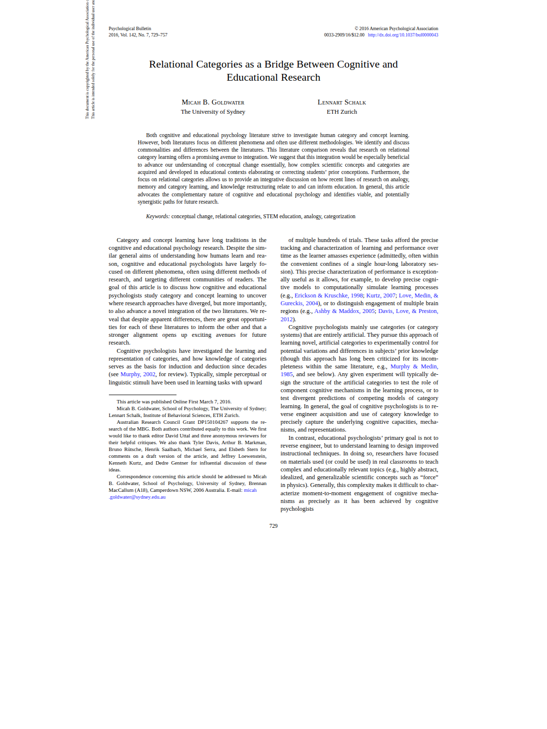This document is copyrighted by the American Psychological Association or one of its allied publishers. This article is intended solely for the personal use of the individual user and is not to be disseminated broadly.
Psychological Bulletin
2016, Vol. 142, No. 7, 729–757
© 2016 American Psychological Association
0033-2909/16/$12.00 http://dx.doi.org/10.1037/bul0000043
Relational Categories as a Bridge Between Cognitive and
Educational Research
Micah B. Goldwater
The University of Sydney
Lennart Schalk
ETH Zurich
Both cognitive and educational psychology literature strive to investigate human category and concept learning. However, both literatures focus on different phenomena and often use different methodologies. We identify and discuss commonalities and differences between the literatures. This literature comparison reveals that research on relational category learning offers a promising avenue to integration. We suggest that this integration would be especially beneficial to advance our understanding of conceptual change essentially, how complex scientific concepts and categories are acquired and developed in educational contexts elaborating or correcting students’ prior conceptions. Furthermore, the focus on relational categories allows us to provide an integrative discussion on how recent lines of research on analogy, memory and category learning, and knowledge restructuring relate to and can inform education. In general, this article advocates the complementary nature of cognitive and educational psychology and identifies viable, and potentially synergistic paths for future research.
Keywords: conceptual change, relational categories, STEM education, analogy, categorization
Category and concept learning have long traditions in the cognitive and educational psychology research. Despite the similar general aims of understanding how humans learn and reason, cognitive and educational psychologists have largely focused on different phenomena, often using different methods of research, and targeting different communities of readers. The goal of this article is to discuss how cognitive and educational psychologists study category and concept learning to uncover where research approaches have diverged, but more importantly, to also advance a novel integration of the two literatures. We reveal that despite apparent differences, there are great opportunities for each of these literatures to inform the other and that a stronger alignment opens up exciting avenues for future research.
Cognitive psychologists have investigated the learning and representation of categories, and how knowledge of categories serves as the basis for induction and deduction since decades (see Murphy, 2002, for review). Typically, simple perceptual or linguistic stimuli have been used in learning tasks with upward
This article was published Online First March 7, 2016.
Micah B. Goldwater, School of Psychology, The University of Sydney; Lennart Schalk, Institute of Behavioral Sciences, ETH Zurich.
Australian Research Council Grant DP150104267 supports the research of the MBG. Both authors contributed equally to this work. We first would like to thank editor David Uttal and three anonymous reviewers for their helpful critiques. We also thank Tyler Davis, Arthur B. Markman, Bruno Rütsche, Henrik Saalbach, Michael Serra, and Elsbeth Stern for comments on a draft version of the article, and Jeffrey Loewenstein, Kenneth Kurtz, and Dedre Gentner for influential discussion of these ideas.
Correspondence concerning this article should be addressed to Micah B. Goldwater, School of Psychology, University of Sydney, Brennan MacCallum (A18), Camperdown NSW, 2006 Australia. E-mail: micah
.goldwater@sydney.edu.au
of multiple hundreds of trials. These tasks afford the precise tracking and characterization of learning and performance over time as the learner amasses experience (admittedly, often within the convenient confines of a single hour-long laboratory session). This precise characterization of performance is exceptionally useful as it allows, for example, to develop precise cognitive models to computationally simulate learning processes (e.g., Erickson & Kruschke, 1998; Kurtz, 2007; Love, Medin, & Gureckis, 2004), or to distinguish engagement of multiple brain regions (e.g., Ashby & Maddox, 2005; Davis, Love, & Preston, 2012).
Cognitive psychologists mainly use categories (or category systems) that are entirely artificial. They pursue this approach of learning novel, artificial categories to experimentally control for potential variations and differences in subjects’ prior knowledge (though this approach has long been criticized for its incompleteness within the same literature, e.g., Murphy & Medin, 1985, and see below). Any given experiment will typically design the structure of the artificial categories to test the role of component cognitive mechanisms in the learning process, or to test divergent predictions of competing models of category learning. In general, the goal of cognitive psychologists is to reverse engineer acquisition and use of category knowledge to precisely capture the underlying cognitive capacities, mechanisms, and representations.
In contrast, educational psychologists’ primary goal is not to reverse engineer, but to understand learning to design improved instructional techniques. In doing so, researchers have focused on materials used (or could be used) in real classrooms to teach complex and educationally relevant topics (e.g., highly abstract, idealized, and generalizable scientific concepts such as “force” in physics). Generally, this complexity makes it difficult to characterize moment-to-moment engagement of cognitive mechanisms as precisely as it has been achieved by cognitive psychologists
729